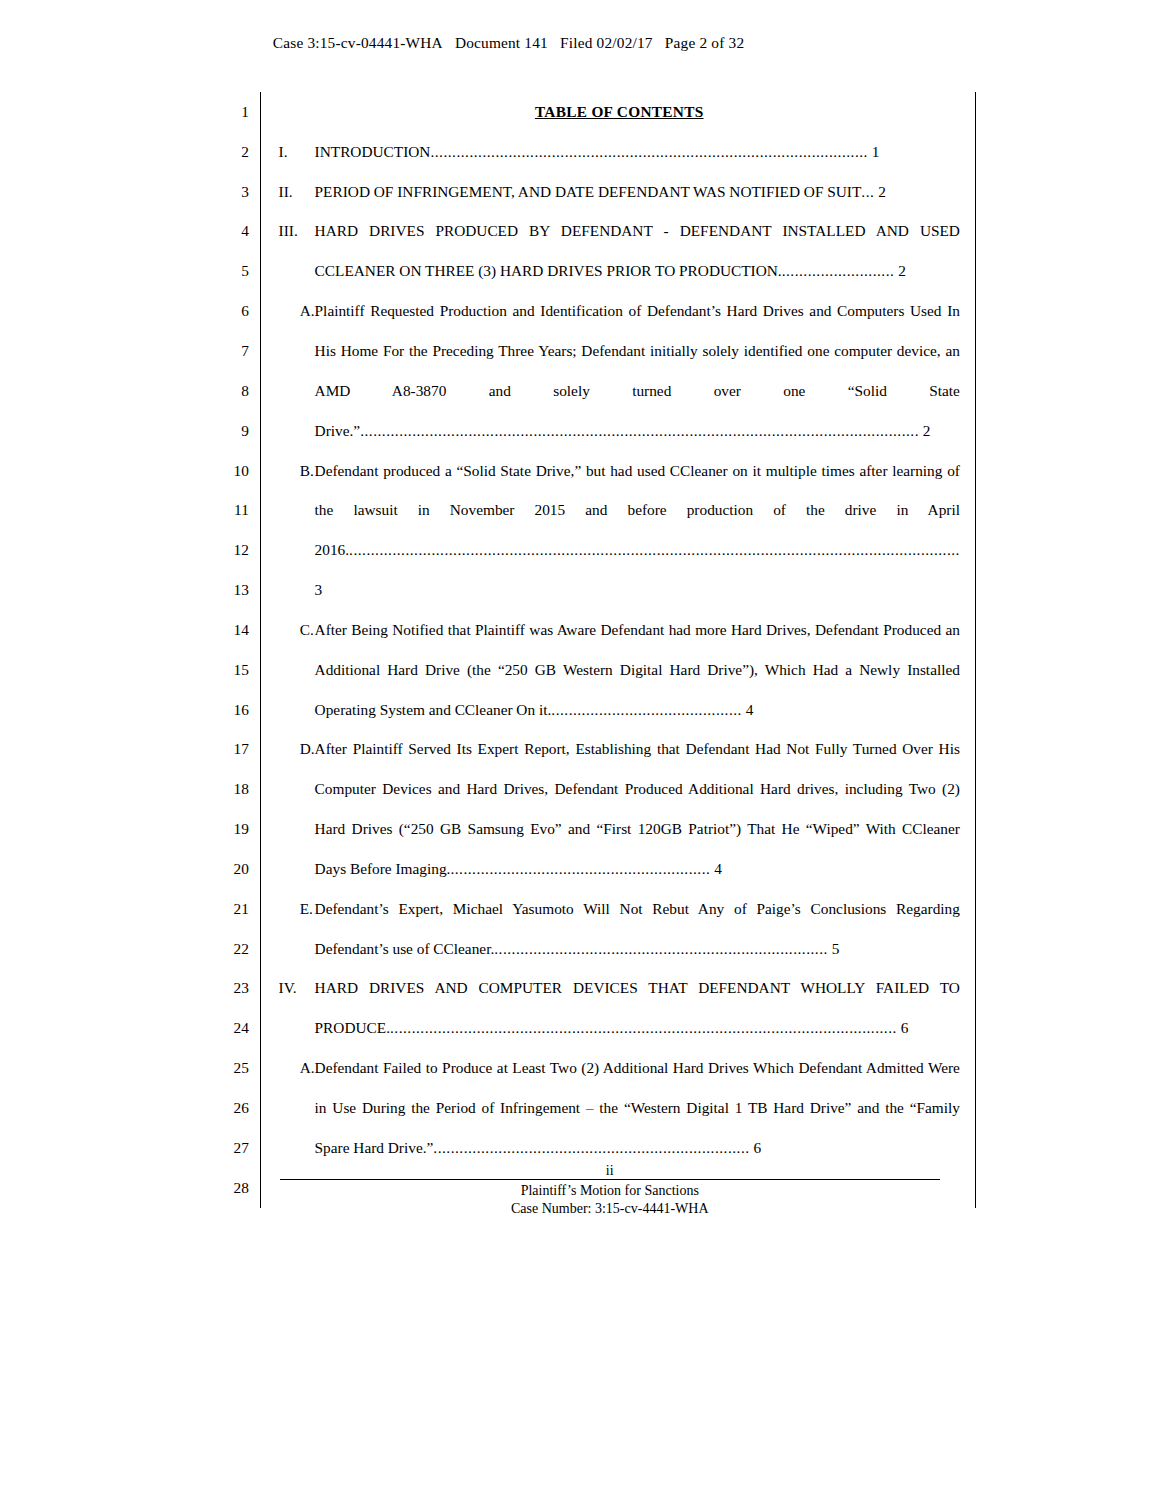Case 3:15-cv-04441-WHA Document 141 Filed 02/02/17 Page 2 of 32
1
2
3
4
5
6
7
8
9
10
11
12
13
14
15
16
17
18
19
20
21
22
23
24
25
26
27
28
TABLE OF CONTENTS
| I. | INTRODUCTION ..................................................................................................... 1 |
| II. | PERIOD OF INFRINGEMENT, AND DATE DEFENDANT WAS NOTIFIED OF SUIT ... 2 |
| III. | HARD DRIVES PRODUCED BY DEFENDANT - DEFENDANT INSTALLED AND USED CCLEANER ON THREE (3) HARD DRIVES PRIOR TO PRODUCTION. .......................... 2 |
| A. | Plaintiff Requested Production and Identification of Defendant’s Hard Drives and Computers Used In His Home For the Preceding Three Years; Defendant initially solely identified one computer device, an AMD A8-3870 and solely turned over one “Solid State Drive.” ................................................................................................................................. 2 |
| B. | Defendant produced a “Solid State Drive,” but had used CCleaner on it multiple times after learning of the lawsuit in November 2015 and before production of the drive in April 2016. ............................................................................................................................................. 3 |
| C. | After Being Notified that Plaintiff was Aware Defendant had more Hard Drives, Defendant Produced an Additional Hard Drive (the “250 GB Western Digital Hard Drive”), Which Had a Newly Installed Operating System and CCleaner On it. ............................................ 4 |
| D. | After Plaintiff Served Its Expert Report, Establishing that Defendant Had Not Fully Turned Over His Computer Devices and Hard Drives, Defendant Produced Additional Hard drives, including Two (2) Hard Drives (“250 GB Samsung Evo” and “First 120GB Patriot”) That He “Wiped” With CCleaner Days Before Imaging. ............................................................ 4 |
| E. | Defendant’s Expert, Michael Yasumoto Will Not Rebut Any of Paige’s Conclusions Regarding Defendant’s use of CCleaner. ............................................................................. 5 |
| IV. | HARD DRIVES AND COMPUTER DEVICES THAT DEFENDANT WHOLLY FAILED TO PRODUCE. ..................................................................................................................... 6 |
| A. | Defendant Failed to Produce at Least Two (2) Additional Hard Drives Which Defendant Admitted Were in Use During the Period of Infringement – the “Western Digital 1 TB Hard Drive” and the “Family Spare Hard Drive.” ......................................................................... 6 |
ii
Plaintiff’s Motion for Sanctions
Case Number: 3:15-cv-4441-WHA